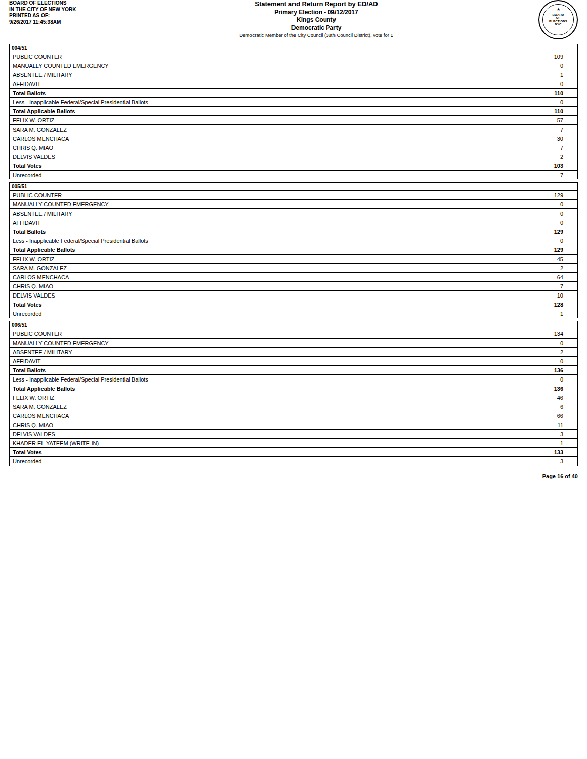BOARD OF ELECTIONS
IN THE CITY OF NEW YORK
PRINTED AS OF:
9/26/2017 11:45:38AM
Statement and Return Report by ED/AD
Primary Election - 09/12/2017
Kings County
Democratic Party
Democratic Member of the City Council (38th Council District), vote for 1
★ BOARD
OF
ELECTIONS
NYC
004/51
| PUBLIC COUNTER | 109 |
| MANUALLY COUNTED EMERGENCY | 0 |
| ABSENTEE / MILITARY | 1 |
| AFFIDAVIT | 0 |
| Total Ballots | 110 |
| Less - Inapplicable Federal/Special Presidential Ballots | 0 |
| Total Applicable Ballots | 110 |
| FELIX W. ORTIZ | 57 |
| SARA M. GONZALEZ | 7 |
| CARLOS MENCHACA | 30 |
| CHRIS Q. MIAO | 7 |
| DELVIS VALDES | 2 |
| Total Votes | 103 |
| Unrecorded | 7 |
005/51
| PUBLIC COUNTER | 129 |
| MANUALLY COUNTED EMERGENCY | 0 |
| ABSENTEE / MILITARY | 0 |
| AFFIDAVIT | 0 |
| Total Ballots | 129 |
| Less - Inapplicable Federal/Special Presidential Ballots | 0 |
| Total Applicable Ballots | 129 |
| FELIX W. ORTIZ | 45 |
| SARA M. GONZALEZ | 2 |
| CARLOS MENCHACA | 64 |
| CHRIS Q. MIAO | 7 |
| DELVIS VALDES | 10 |
| Total Votes | 128 |
| Unrecorded | 1 |
006/51
| PUBLIC COUNTER | 134 |
| MANUALLY COUNTED EMERGENCY | 0 |
| ABSENTEE / MILITARY | 2 |
| AFFIDAVIT | 0 |
| Total Ballots | 136 |
| Less - Inapplicable Federal/Special Presidential Ballots | 0 |
| Total Applicable Ballots | 136 |
| FELIX W. ORTIZ | 46 |
| SARA M. GONZALEZ | 6 |
| CARLOS MENCHACA | 66 |
| CHRIS Q. MIAO | 11 |
| DELVIS VALDES | 3 |
| KHADER EL-YATEEM (WRITE-IN) | 1 |
| Total Votes | 133 |
| Unrecorded | 3 |
Page 16 of 40